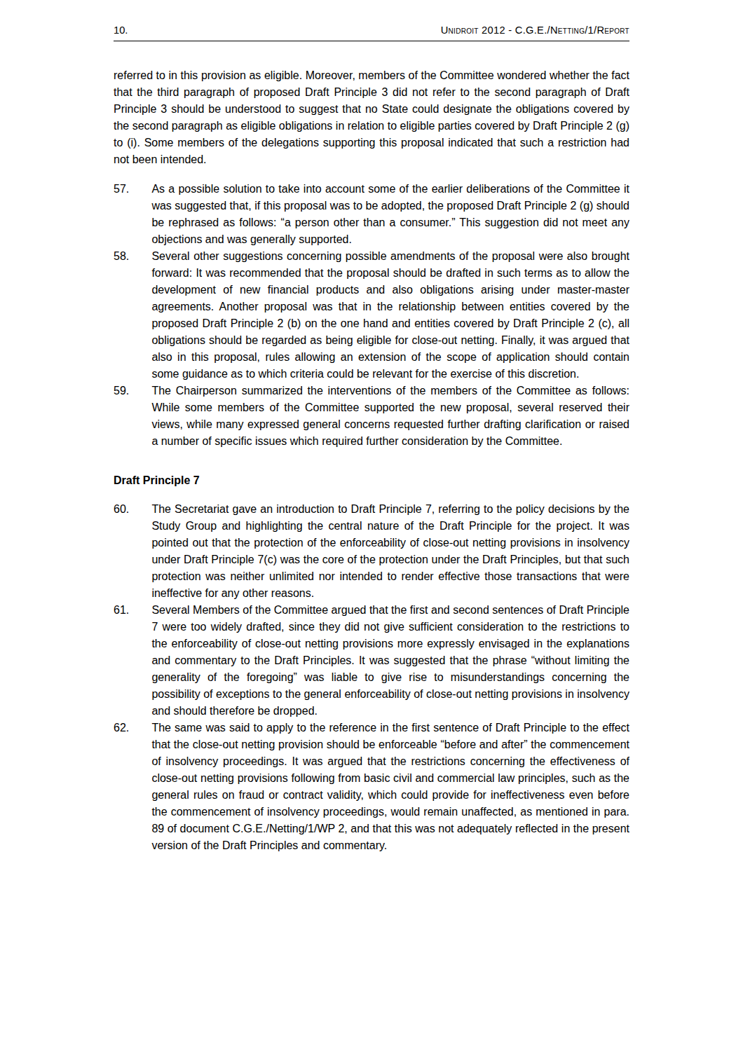10. Unidroit 2012 - C.G.E./Netting/1/Report
referred to in this provision as eligible. Moreover, members of the Committee wondered whether the fact that the third paragraph of proposed Draft Principle 3 did not refer to the second paragraph of Draft Principle 3 should be understood to suggest that no State could designate the obligations covered by the second paragraph as eligible obligations in relation to eligible parties covered by Draft Principle 2 (g) to (i). Some members of the delegations supporting this proposal indicated that such a restriction had not been intended.
57.
As a possible solution to take into account some of the earlier deliberations of the Committee it was suggested that, if this proposal was to be adopted, the proposed Draft Principle 2 (g) should be rephrased as follows: “a person other than a consumer.” This suggestion did not meet any objections and was generally supported.
58.
Several other suggestions concerning possible amendments of the proposal were also brought forward: It was recommended that the proposal should be drafted in such terms as to allow the development of new financial products and also obligations arising under master-master agreements. Another proposal was that in the relationship between entities covered by the proposed Draft Principle 2 (b) on the one hand and entities covered by Draft Principle 2 (c), all obligations should be regarded as being eligible for close-out netting. Finally, it was argued that also in this proposal, rules allowing an extension of the scope of application should contain some guidance as to which criteria could be relevant for the exercise of this discretion.
59.
The Chairperson summarized the interventions of the members of the Committee as follows: While some members of the Committee supported the new proposal, several reserved their views, while many expressed general concerns requested further drafting clarification or raised a number of specific issues which required further consideration by the Committee.
Draft Principle 7
60.
The Secretariat gave an introduction to Draft Principle 7, referring to the policy decisions by the Study Group and highlighting the central nature of the Draft Principle for the project. It was pointed out that the protection of the enforceability of close-out netting provisions in insolvency under Draft Principle 7(c) was the core of the protection under the Draft Principles, but that such protection was neither unlimited nor intended to render effective those transactions that were ineffective for any other reasons.
61.
Several Members of the Committee argued that the first and second sentences of Draft Principle 7 were too widely drafted, since they did not give sufficient consideration to the restrictions to the enforceability of close-out netting provisions more expressly envisaged in the explanations and commentary to the Draft Principles. It was suggested that the phrase “without limiting the generality of the foregoing” was liable to give rise to misunderstandings concerning the possibility of exceptions to the general enforceability of close-out netting provisions in insolvency and should therefore be dropped.
62.
The same was said to apply to the reference in the first sentence of Draft Principle to the effect that the close-out netting provision should be enforceable “before and after” the commencement of insolvency proceedings. It was argued that the restrictions concerning the effectiveness of close-out netting provisions following from basic civil and commercial law principles, such as the general rules on fraud or contract validity, which could provide for ineffectiveness even before the commencement of insolvency proceedings, would remain unaffected, as mentioned in para. 89 of document C.G.E./Netting/1/WP 2, and that this was not adequately reflected in the present version of the Draft Principles and commentary.